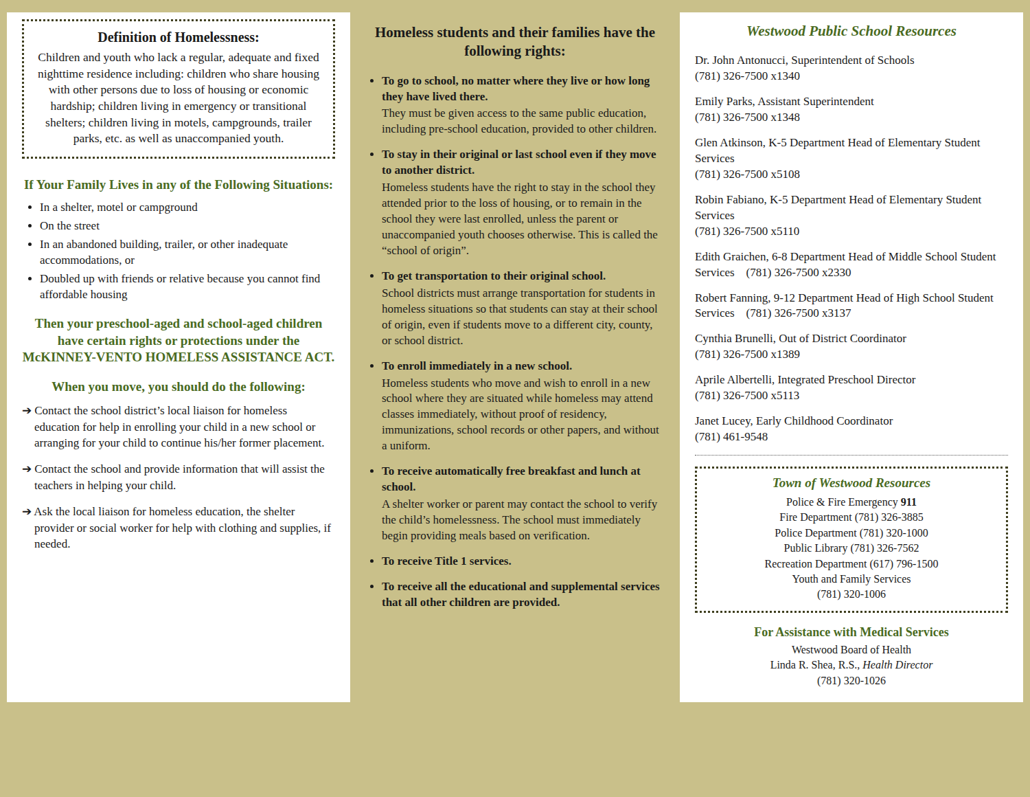Definition of Homelessness:
Children and youth who lack a regular, adequate and fixed nighttime residence including: children who share housing with other persons due to loss of housing or economic hardship; children living in emergency or transitional shelters; children living in motels, campgrounds, trailer parks, etc. as well as unaccompanied youth.
If Your Family Lives in any of the Following Situations:
In a shelter, motel or campground
On the street
In an abandoned building, trailer, or other inadequate accommodations, or
Doubled up with friends or relative because you cannot find affordable housing
Then your preschool-aged and school-aged children have certain rights or protections under the McKINNEY-VENTO HOMELESS ASSISTANCE ACT.
When you move, you should do the following:
➔ Contact the school district’s local liaison for homeless education for help in enrolling your child in a new school or arranging for your child to continue his/her former placement.
➔ Contact the school and provide information that will assist the teachers in helping your child.
➔ Ask the local liaison for homeless education, the shelter provider or social worker for help with clothing and supplies, if needed.
Homeless students and their families have the following rights:
To go to school, no matter where they live or how long they have lived there. They must be given access to the same public education, including pre-school education, provided to other children.
To stay in their original or last school even if they move to another district. Homeless students have the right to stay in the school they attended prior to the loss of housing, or to remain in the school they were last enrolled, unless the parent or unaccompanied youth chooses otherwise. This is called the “school of origin”.
To get transportation to their original school. School districts must arrange transportation for students in homeless situations so that students can stay at their school of origin, even if students move to a different city, county, or school district.
To enroll immediately in a new school. Homeless students who move and wish to enroll in a new school where they are situated while homeless may attend classes immediately, without proof of residency, immunizations, school records or other papers, and without a uniform.
To receive automatically free breakfast and lunch at school. A shelter worker or parent may contact the school to verify the child’s homelessness. The school must immediately begin providing meals based on verification.
To receive Title 1 services.
To receive all the educational and supplemental services that all other children are provided.
Westwood Public School Resources
Dr. John Antonucci, Superintendent of Schools
(781) 326-7500 x1340
Emily Parks, Assistant Superintendent
(781) 326-7500 x1348
Glen Atkinson, K-5 Department Head of Elementary Student Services
(781) 326-7500 x5108
Robin Fabiano, K-5 Department Head of Elementary Student Services
(781) 326-7500 x5110
Edith Graichen, 6-8 Department Head of Middle School Student Services (781) 326-7500 x2330
Robert Fanning, 9-12 Department Head of High School Student Services (781) 326-7500 x3137
Cynthia Brunelli, Out of District Coordinator
(781) 326-7500 x1389
Aprile Albertelli, Integrated Preschool Director
(781) 326-7500 x5113
Janet Lucey, Early Childhood Coordinator
(781) 461-9548
Town of Westwood Resources
Police & Fire Emergency 911
Fire Department (781) 326-3885
Police Department (781) 320-1000
Public Library (781) 326-7562
Recreation Department (617) 796-1500
Youth and Family Services
(781) 320-1006
For Assistance with Medical Services
Westwood Board of Health
Linda R. Shea, R.S., Health Director
(781) 320-1026